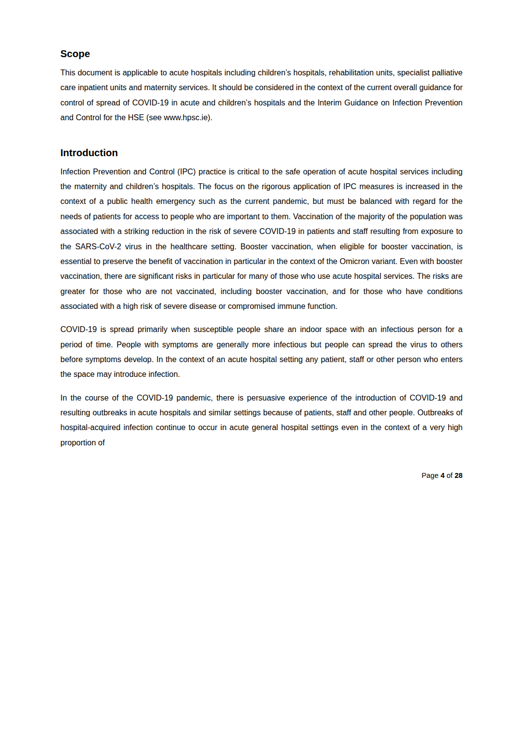Scope
This document is applicable to acute hospitals including children’s hospitals, rehabilitation units, specialist palliative care inpatient units and maternity services. It should be considered in the context of the current overall guidance for control of spread of COVID-19 in acute and children’s hospitals and the Interim Guidance on Infection Prevention and Control for the HSE (see www.hpsc.ie).
Introduction
Infection Prevention and Control (IPC) practice is critical to the safe operation of acute hospital services including the maternity and children’s hospitals. The focus on the rigorous application of IPC measures is increased in the context of a public health emergency such as the current pandemic, but must be balanced with regard for the needs of patients for access to people who are important to them. Vaccination of the majority of the population was associated with a striking reduction in the risk of severe COVID-19 in patients and staff resulting from exposure to the SARS-CoV-2 virus in the healthcare setting. Booster vaccination, when eligible for booster vaccination, is essential to preserve the benefit of vaccination in particular in the context of the Omicron variant. Even with booster vaccination, there are significant risks in particular for many of those who use acute hospital services. The risks are greater for those who are not vaccinated, including booster vaccination, and for those who have conditions associated with a high risk of severe disease or compromised immune function.
COVID-19 is spread primarily when susceptible people share an indoor space with an infectious person for a period of time. People with symptoms are generally more infectious but people can spread the virus to others before symptoms develop. In the context of an acute hospital setting any patient, staff or other person who enters the space may introduce infection.
In the course of the COVID-19 pandemic, there is persuasive experience of the introduction of COVID-19 and resulting outbreaks in acute hospitals and similar settings because of patients, staff and other people. Outbreaks of hospital-acquired infection continue to occur in acute general hospital settings even in the context of a very high proportion of
Page 4 of 28